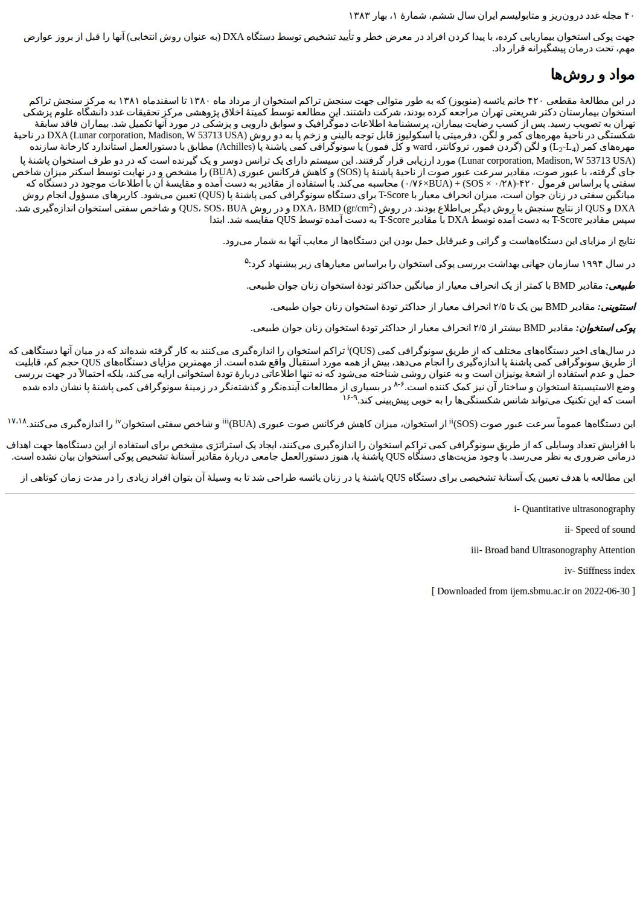۴۰ مجله غدد درون‌ریز و متابولیسم ایران سال ششم، شمارهٔ ۱، بهار ۱۳۸۳
جهت پوکی استخوان بیماریابی کرده، با پیدا کردن افراد در معرض خطر و تأیید تشخیص توسط دستگاه DXA (به عنوان روش انتخابی) آنها را قبل از بروز عوارض مهم، تحت درمان پیشگیرانه قرار داد.
مواد و روش‌ها
در این مطالعهٔ مقطعی ۴۲۰ خانم یائسه (منوپوز) که به طور متوالی جهت سنجش تراکم استخوان از مرداد ماه ۱۳۸۰ تا اسفندماه ۱۳۸۱ به مرکز سنجش تراکم استخوان بیمارستان دکتر شریعتی تهران مراجعه کرده بودند، شرکت داشتند. این مطالعه توسط کمیتهٔ اخلاق پژوهشی مرکز تحقیقات غدد دانشگاه علوم پزشکی تهران به تصویب رسید. پس از کسب رضایت بیماران، پرسشنامهٔ اطلاعات دموگرافیک و سوابق دارویی و پزشکی در مورد آنها تکمیل شد. بیماران فاقد سابقهٔ شکستگی در ناحیهٔ مهره‌های کمر و لگن، دفرمیتی یا اسکولیوز قابل توجه بالینی و زخم پا به دو روش DXA (Lunar corporation, Madison, W 53713 USA) در ناحیهٔ مهره‌های کمر (L2-L4) و لگن (گردن فمور، تروکانتر، ward و کل فمور) یا سونوگرافی کمی پاشنهٔ پا (Achilles) مطابق با دستورالعمل استاندارد کارخانهٔ سازنده (Lunar corporation, Madison, W 53713 USA) مورد ارزیابی قرار گرفتند. این سیستم دارای یک ترانس دوسر و یک گیرنده است که در دو طرف استخوان پاشنهٔ پا جای گرفته، با عبور صوت، مقادیر سرعت عبور صوت از ناحیهٔ پاشنهٔ پا (SOS) و کاهش فرکانس عبوری (BUA) را مشخص و در نهایت توسط اسکنر میزان شاخص سفتی پا براساس فرمول ۴۲۰-(SOS × ۰/۲۸) + (۰/۷۶×BUA) محاسبه می‌کند. با استفاده از مقادیر به دست آمده و مقایسهٔ آن با اطلاعات موجود در دستگاه که میانگین سفتی در زنان جوان است، میزان انحراف معیار با T-Score برای دستگاه سونوگرافی کمی پاشنهٔ پا (QUS) تعیین می‌شود. کاربرهای مسؤول انجام روش DXA و QUS از نتایج سنجش با روش دیگر بی‌اطلاع بودند. در روش DXA، BMD (gr/cm2) و در روش QUS، SOS، BUA و شاخص سفتی استخوان اندازه‌گیری شد. سپس مقادیر T-Score به دست آمده توسط DXA با مقادیر T-Score به دست آمده توسط QUS مقایسه شد. ابتدا
نتایج از مزایای این دستگاه‌هاست و گرانی و غیرقابل حمل بودن این دستگاه‌ها از معایب آنها به شمار می‌رود.
در سال ۱۹۹۴ سازمان جهانی بهداشت بررسی پوکی استخوان را براساس معیارهای زیر پیشنهاد کرد:۵
طبیعی: مقادیر BMD با کمتر از یک انحراف معیار از میانگین حداکثر تودهٔ استخوان زنان جوان طبیعی.
استئوپنی: مقادیر BMD بین یک تا ۲/۵ انحراف معیار از حداکثر تودهٔ استخوان زنان جوان طبیعی.
پوکی استخوان: مقادیر BMD بیشتر از ۲/۵ انحراف معیار از حداکثر تودهٔ استخوان زنان جوان طبیعی.
در سال‌های اخیر دستگاه‌های مختلف که از طریق سونوگرافی کمی (QUS)i تراکم استخوان را اندازه‌گیری می‌کنند به کار گرفته شده‌اند که در میان آنها دستگاهی که از طریق سونوگرافی کمی پاشنهٔ پا اندازه‌گیری را انجام می‌دهد، بیش از همه مورد استقبال واقع شده است. از مهمترین مزایای دستگاه‌های QUS حجم کم، قابلیت حمل و عدم استفاده از اشعهٔ یونیزان است و به عنوان روشی شناخته می‌شود که نه تنها اطلاعاتی دربارهٔ تودهٔ استخوانی ارایه می‌کند، بلکه احتمالاً در جهت بررسی وضع الاستیسیتهٔ استخوان و ساختار آن نیز کمک کننده است.۶-۸ در بسیاری از مطالعات آینده‌نگر و گذشته‌نگر در زمینهٔ سونوگرافی کمی پاشنهٔ پا نشان داده شده است که این تکنیک می‌تواند شانس شکستگی‌ها را به خوبی پیش‌بینی کند.۹-۱۶
این دستگاه‌ها عموماً سرعت عبور صوت (SOS)ii از استخوان، میزان کاهش فرکانس صوت عبوری (BUA)iii و شاخص سفتی استخوانiv را اندازه‌گیری می‌کنند.۱۷،۱۸
با افزایش تعداد وسایلی که از طریق سونوگرافی کمی تراکم استخوان را اندازه‌گیری می‌کنند، ایجاد یک استراتژی مشخص برای استفاده از این دستگاه‌ها جهت اهداف درمانی ضروری به نظر می‌رسد. با وجود مزیت‌های دستگاه QUS پاشنهٔ پا، هنوز دستورالعمل جامعی دربارهٔ مقادیر آستانهٔ تشخیص پوکی استخوان بیان نشده است.
این مطالعه با هدف تعیین یک آستانهٔ تشخیصی برای دستگاه QUS پاشنهٔ پا در زنان یائسه طراحی شد تا به وسیلهٔ آن بتوان افراد زیادی را در مدت زمان کوتاهی از
i- Quantitative ultrasonography
ii- Speed of sound
iii- Broad band Ultrasonography Attention
iv- Stiffness index
[ Downloaded from ijem.sbmu.ac.ir on 2022-06-30 ]